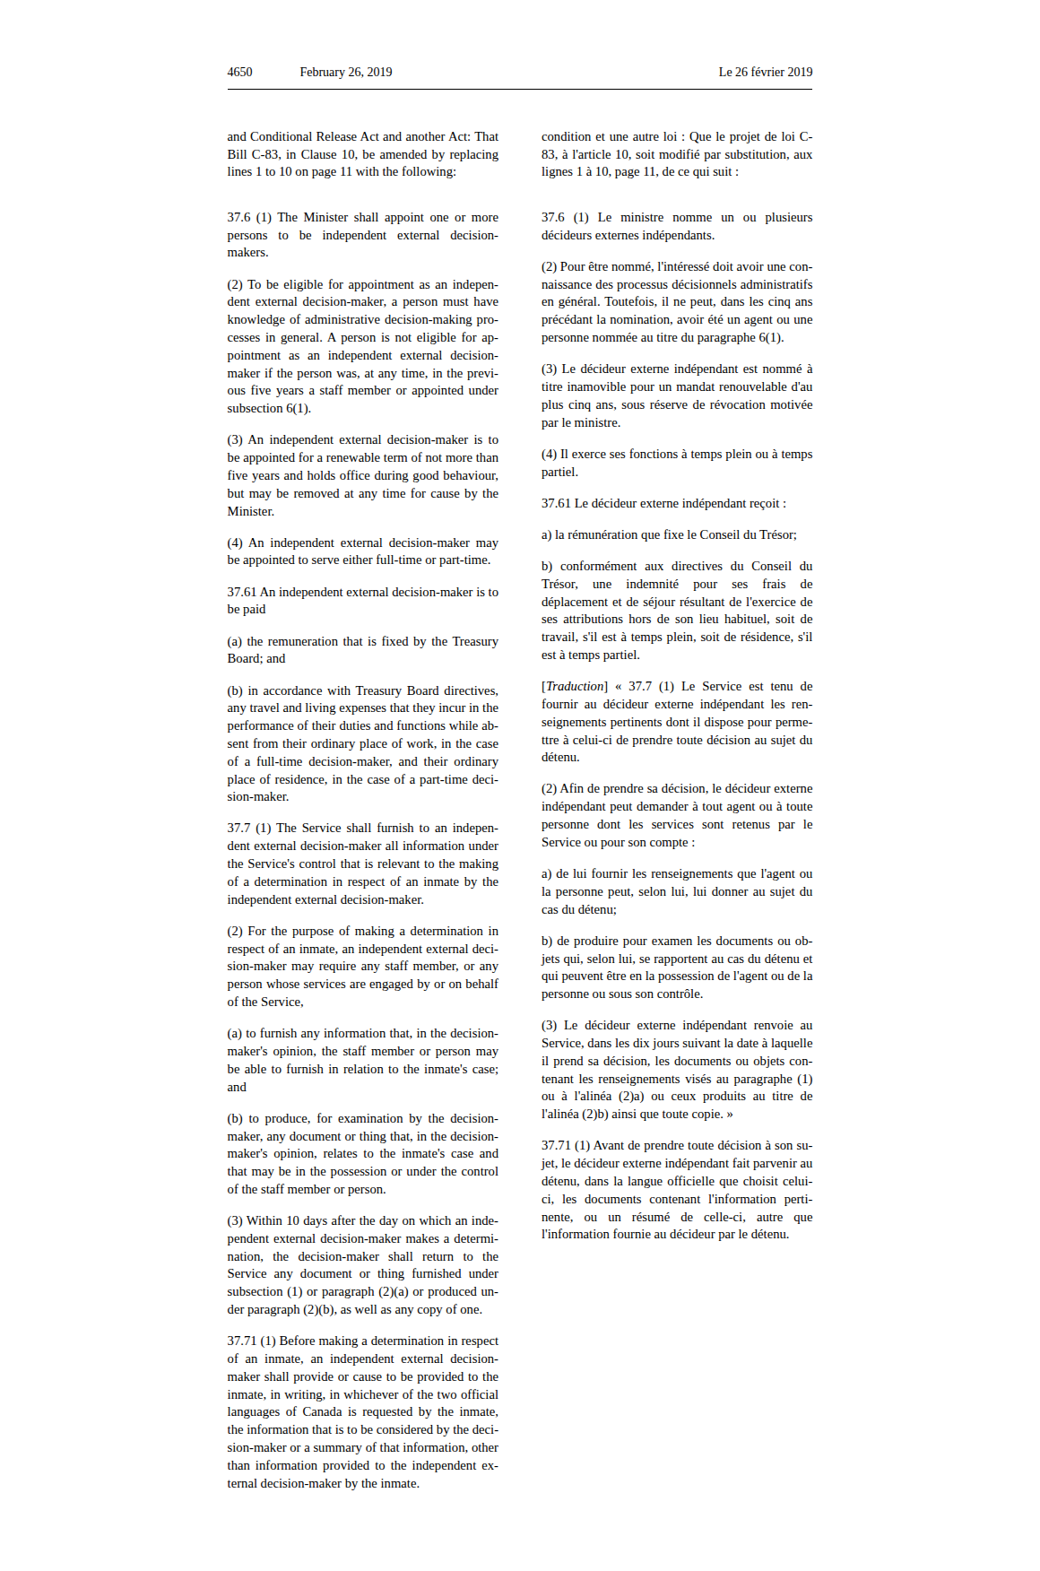4650 February 26, 2019
Le 26 février 2019
and Conditional Release Act and another Act: That Bill C-83, in Clause 10, be amended by replacing lines 1 to 10 on page 11 with the following:
37.6 (1) The Minister shall appoint one or more persons to be independent external decision-makers.
(2) To be eligible for appointment as an independent external decision-maker, a person must have knowledge of administrative decision-making processes in general. A person is not eligible for appointment as an independent external decision-maker if the person was, at any time, in the previous five years a staff member or appointed under subsection 6(1).
(3) An independent external decision-maker is to be appointed for a renewable term of not more than five years and holds office during good behaviour, but may be removed at any time for cause by the Minister.
(4) An independent external decision-maker may be appointed to serve either full-time or part-time.
37.61 An independent external decision-maker is to be paid
(a) the remuneration that is fixed by the Treasury Board; and
(b) in accordance with Treasury Board directives, any travel and living expenses that they incur in the performance of their duties and functions while absent from their ordinary place of work, in the case of a full-time decision-maker, and their ordinary place of residence, in the case of a part-time decision-maker.
37.7 (1) The Service shall furnish to an independent external decision-maker all information under the Service's control that is relevant to the making of a determination in respect of an inmate by the independent external decision-maker.
(2) For the purpose of making a determination in respect of an inmate, an independent external decision-maker may require any staff member, or any person whose services are engaged by or on behalf of the Service,
(a) to furnish any information that, in the decision-maker's opinion, the staff member or person may be able to furnish in relation to the inmate's case; and
(b) to produce, for examination by the decision-maker, any document or thing that, in the decision-maker's opinion, relates to the inmate's case and that may be in the possession or under the control of the staff member or person.
(3) Within 10 days after the day on which an independent external decision-maker makes a determination, the decision-maker shall return to the Service any document or thing furnished under subsection (1) or paragraph (2)(a) or produced under paragraph (2)(b), as well as any copy of one.
37.71 (1) Before making a determination in respect of an inmate, an independent external decision-maker shall provide or cause to be provided to the inmate, in writing, in whichever of the two official languages of Canada is requested by the inmate, the information that is to be considered by the decision-maker or a summary of that information, other than information provided to the independent external decision-maker by the inmate.
condition et une autre loi : Que le projet de loi C-83, à l'article 10, soit modifié par substitution, aux lignes 1 à 10, page 11, de ce qui suit :
37.6 (1) Le ministre nomme un ou plusieurs décideurs externes indépendants.
(2) Pour être nommé, l'intéressé doit avoir une connaissance des processus décisionnels administratifs en général. Toutefois, il ne peut, dans les cinq ans précédant la nomination, avoir été un agent ou une personne nommée au titre du paragraphe 6(1).
(3) Le décideur externe indépendant est nommé à titre inamovible pour un mandat renouvelable d'au plus cinq ans, sous réserve de révocation motivée par le ministre.
(4) Il exerce ses fonctions à temps plein ou à temps partiel.
37.61 Le décideur externe indépendant reçoit :
a) la rémunération que fixe le Conseil du Trésor;
b) conformément aux directives du Conseil du Trésor, une indemnité pour ses frais de déplacement et de séjour résultant de l'exercice de ses attributions hors de son lieu habituel, soit de travail, s'il est à temps plein, soit de résidence, s'il est à temps partiel.
[Traduction] « 37.7 (1) Le Service est tenu de fournir au décideur externe indépendant les renseignements pertinents dont il dispose pour permettre à celui-ci de prendre toute décision au sujet du détenu.
(2) Afin de prendre sa décision, le décideur externe indépendant peut demander à tout agent ou à toute personne dont les services sont retenus par le Service ou pour son compte :
a) de lui fournir les renseignements que l'agent ou la personne peut, selon lui, lui donner au sujet du cas du détenu;
b) de produire pour examen les documents ou objets qui, selon lui, se rapportent au cas du détenu et qui peuvent être en la possession de l'agent ou de la personne ou sous son contrôle.
(3) Le décideur externe indépendant renvoie au Service, dans les dix jours suivant la date à laquelle il prend sa décision, les documents ou objets contenant les renseignements visés au paragraphe (1) ou à l'alinéa (2)a) ou ceux produits au titre de l'alinéa (2)b) ainsi que toute copie. »
37.71 (1) Avant de prendre toute décision à son sujet, le décideur externe indépendant fait parvenir au détenu, dans la langue officielle que choisit celui-ci, les documents contenant l'information pertinente, ou un résumé de celle-ci, autre que l'information fournie au décideur par le détenu.